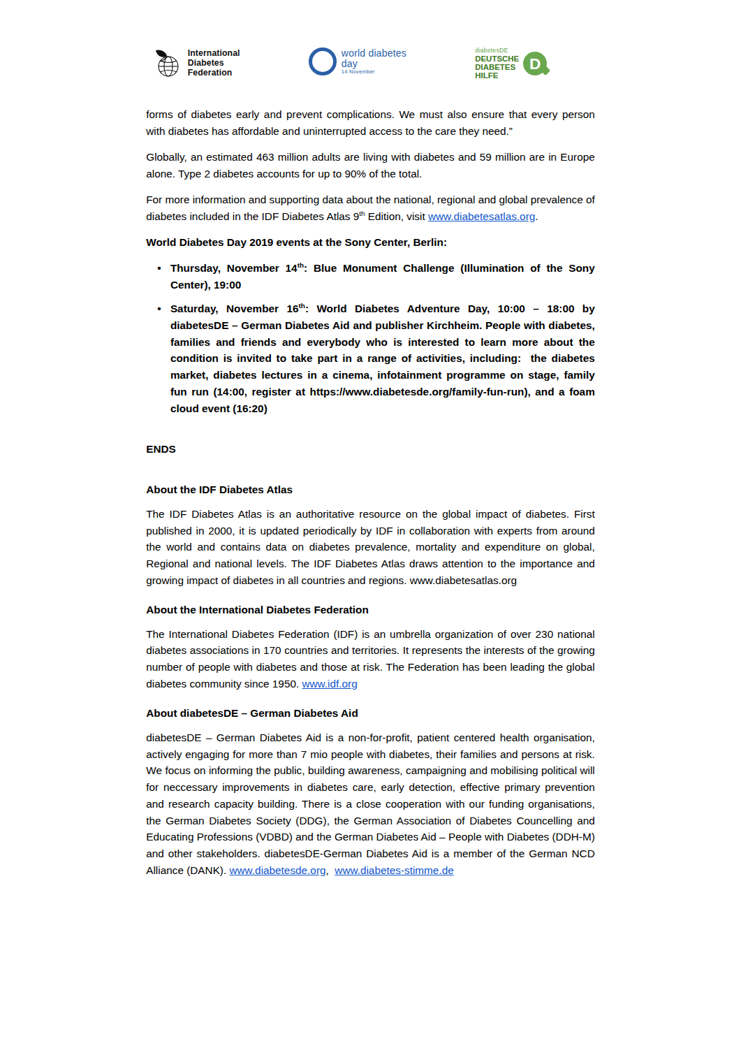International
Diabetes
Federation
world diabetes
day
14 November
diabetesDE
DEUTSCHE
DIABETES
HILFE
D
forms of diabetes early and prevent complications. We must also ensure that every person with diabetes has affordable and uninterrupted access to the care they need.”
Globally, an estimated 463 million adults are living with diabetes and 59 million are in Europe alone. Type 2 diabetes accounts for up to 90% of the total.
For more information and supporting data about the national, regional and global prevalence of diabetes included in the IDF Diabetes Atlas 9th Edition, visit www.diabetesatlas.org.
World Diabetes Day 2019 events at the Sony Center, Berlin:
Thursday, November 14th: Blue Monument Challenge (Illumination of the Sony Center), 19:00
Saturday, November 16th: World Diabetes Adventure Day, 10:00 – 18:00 by diabetesDE – German Diabetes Aid and publisher Kirchheim. People with diabetes, families and friends and everybody who is interested to learn more about the condition is invited to take part in a range of activities, including: the diabetes market, diabetes lectures in a cinema, infotainment programme on stage, family fun run (14:00, register at https://www.diabetesde.org/family-fun-run), and a foam cloud event (16:20)
ENDS
About the IDF Diabetes Atlas
The IDF Diabetes Atlas is an authoritative resource on the global impact of diabetes. First published in 2000, it is updated periodically by IDF in collaboration with experts from around the world and contains data on diabetes prevalence, mortality and expenditure on global, Regional and national levels. The IDF Diabetes Atlas draws attention to the importance and growing impact of diabetes in all countries and regions. www.diabetesatlas.org
About the International Diabetes Federation
The International Diabetes Federation (IDF) is an umbrella organization of over 230 national diabetes associations in 170 countries and territories. It represents the interests of the growing number of people with diabetes and those at risk. The Federation has been leading the global diabetes community since 1950. www.idf.org
About diabetesDE – German Diabetes Aid
diabetesDE – German Diabetes Aid is a non-for-profit, patient centered health organisation, actively engaging for more than 7 mio people with diabetes, their families and persons at risk. We focus on informing the public, building awareness, campaigning and mobilising political will for neccessary improvements in diabetes care, early detection, effective primary prevention and research capacity building. There is a close cooperation with our funding organisations, the German Diabetes Society (DDG), the German Association of Diabetes Councelling and Educating Professions (VDBD) and the German Diabetes Aid – People with Diabetes (DDH-M) and other stakeholders. diabetesDE-German Diabetes Aid is a member of the German NCD Alliance (DANK). www.diabetesde.org, www.diabetes-stimme.de